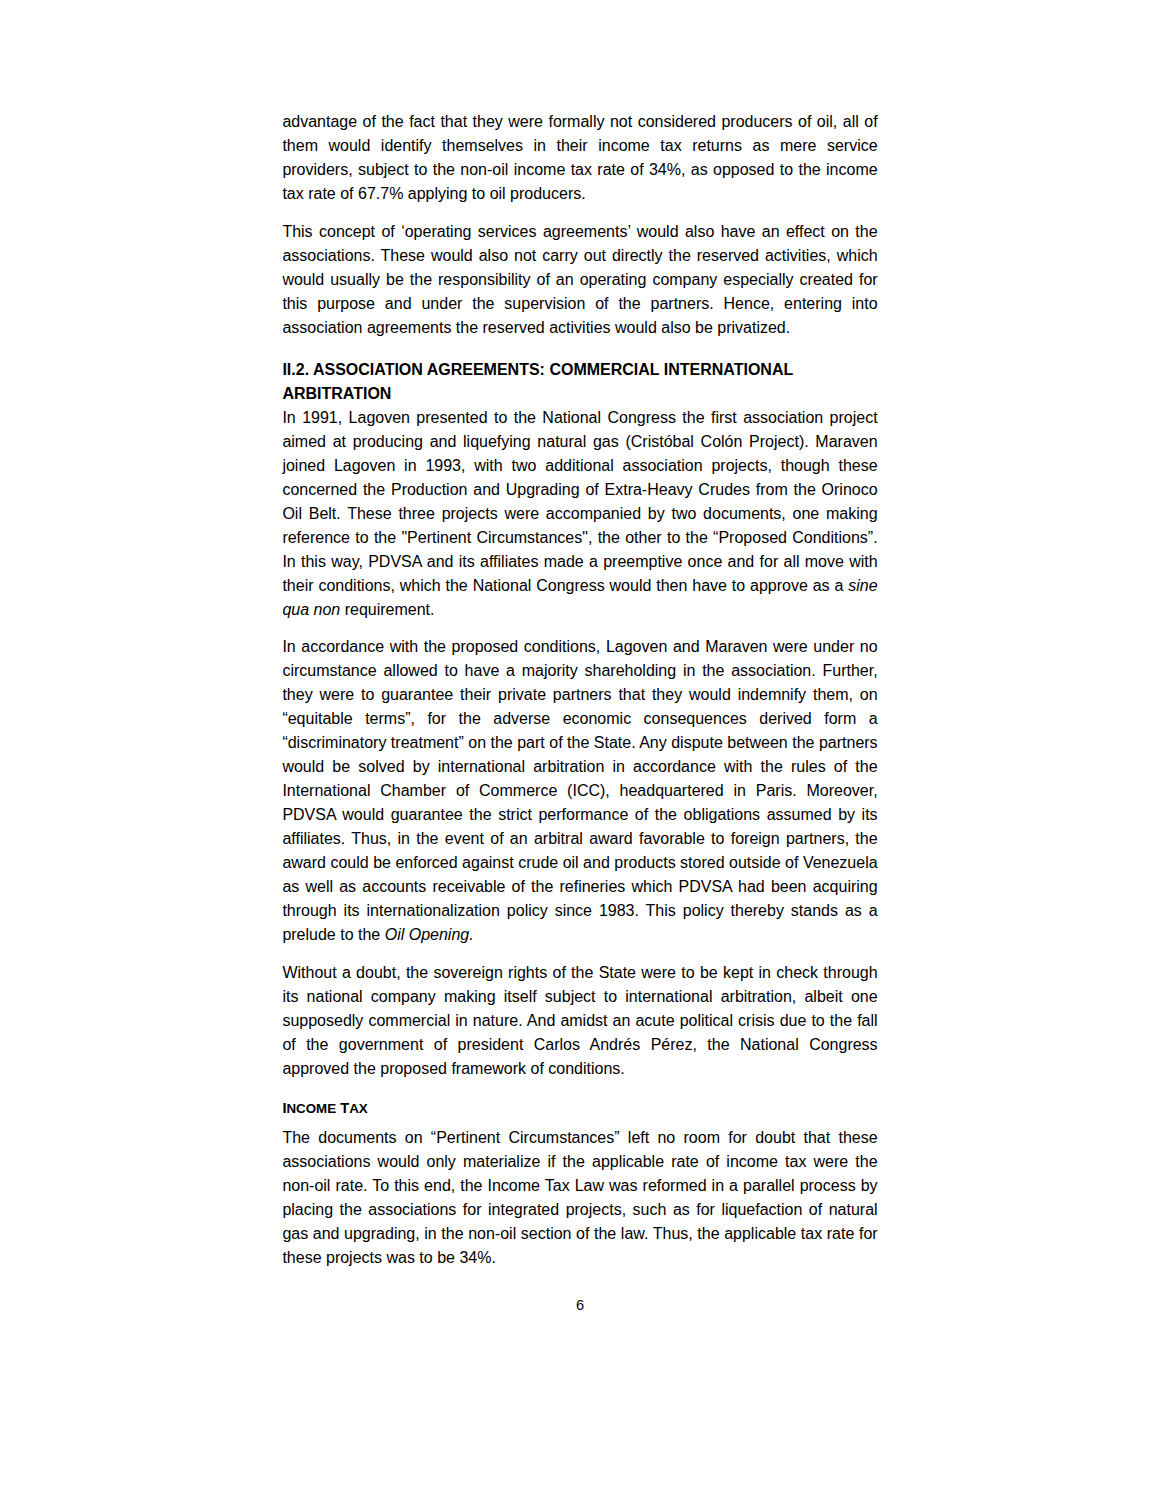advantage of the fact that they were formally not considered producers of oil, all of them would identify themselves in their income tax returns as mere service providers, subject to the non-oil income tax rate of 34%, as opposed to the income tax rate of 67.7% applying to oil producers.
This concept of ‘operating services agreements’ would also have an effect on the associations. These would also not carry out directly the reserved activities, which would usually be the responsibility of an operating company especially created for this purpose and under the supervision of the partners. Hence, entering into association agreements the reserved activities would also be privatized.
II.2. ASSOCIATION AGREEMENTS: COMMERCIAL INTERNATIONAL ARBITRATION
In 1991, Lagoven presented to the National Congress the first association project aimed at producing and liquefying natural gas (Cristóbal Colón Project). Maraven joined Lagoven in 1993, with two additional association projects, though these concerned the Production and Upgrading of Extra-Heavy Crudes from the Orinoco Oil Belt. These three projects were accompanied by two documents, one making reference to the "Pertinent Circumstances", the other to the “Proposed Conditions”. In this way, PDVSA and its affiliates made a preemptive once and for all move with their conditions, which the National Congress would then have to approve as a sine qua non requirement.
In accordance with the proposed conditions, Lagoven and Maraven were under no circumstance allowed to have a majority shareholding in the association. Further, they were to guarantee their private partners that they would indemnify them, on “equitable terms”, for the adverse economic consequences derived form a “discriminatory treatment” on the part of the State. Any dispute between the partners would be solved by international arbitration in accordance with the rules of the International Chamber of Commerce (ICC), headquartered in Paris. Moreover, PDVSA would guarantee the strict performance of the obligations assumed by its affiliates. Thus, in the event of an arbitral award favorable to foreign partners, the award could be enforced against crude oil and products stored outside of Venezuela as well as accounts receivable of the refineries which PDVSA had been acquiring through its internationalization policy since 1983. This policy thereby stands as a prelude to the Oil Opening.
Without a doubt, the sovereign rights of the State were to be kept in check through its national company making itself subject to international arbitration, albeit one supposedly commercial in nature. And amidst an acute political crisis due to the fall of the government of president Carlos Andrés Pérez, the National Congress approved the proposed framework of conditions.
INCOME TAX
The documents on “Pertinent Circumstances” left no room for doubt that these associations would only materialize if the applicable rate of income tax were the non-oil rate. To this end, the Income Tax Law was reformed in a parallel process by placing the associations for integrated projects, such as for liquefaction of natural gas and upgrading, in the non-oil section of the law. Thus, the applicable tax rate for these projects was to be 34%.
6